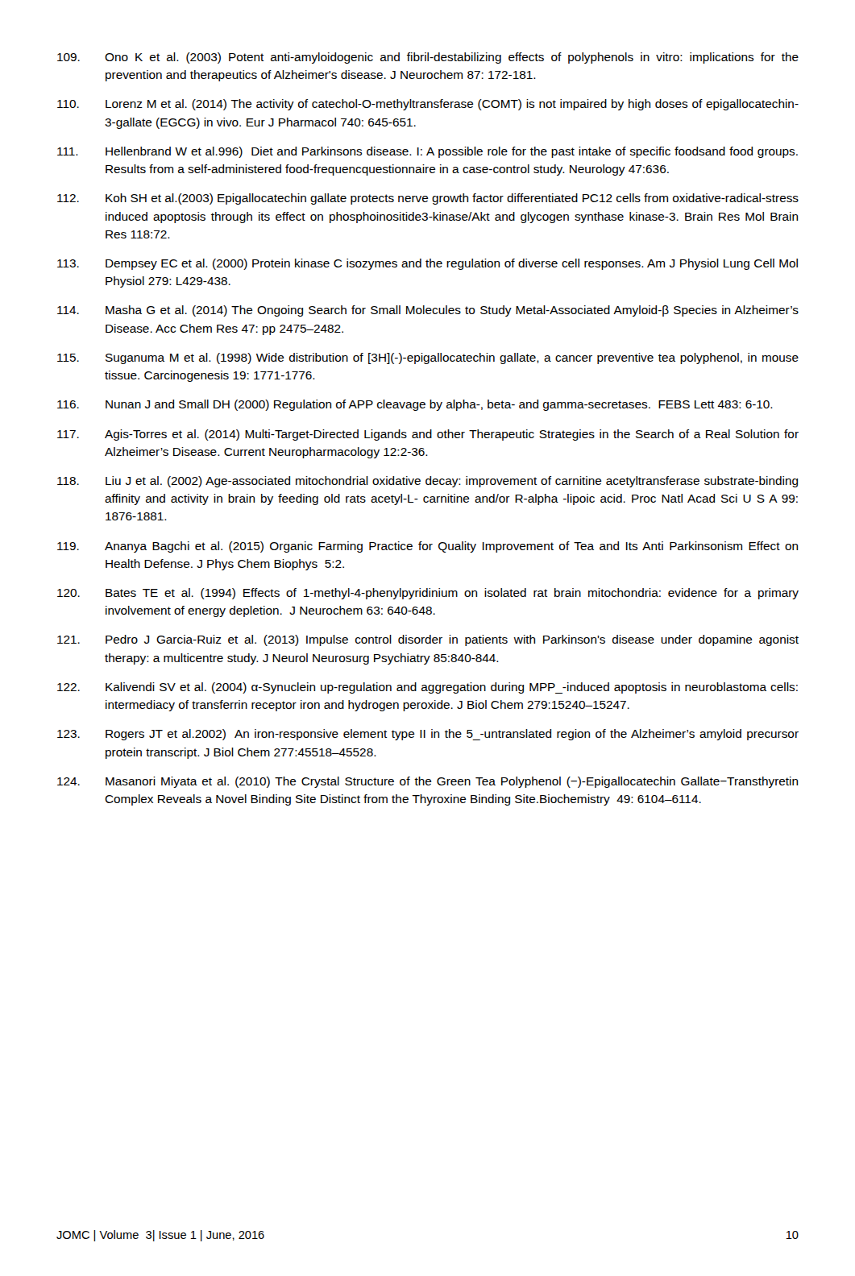109. Ono K et al. (2003) Potent anti-amyloidogenic and fibril-destabilizing effects of polyphenols in vitro: implications for the prevention and therapeutics of Alzheimer's disease. J Neurochem 87: 172-181.
110. Lorenz M et al. (2014) The activity of catechol-O-methyltransferase (COMT) is not impaired by high doses of epigallocatechin-3-gallate (EGCG) in vivo. Eur J Pharmacol 740: 645-651.
111. Hellenbrand W et al.996) Diet and Parkinsons disease. I: A possible role for the past intake of specific foodsand food groups. Results from a self-administered food-frequencquestionnaire in a case-control study. Neurology 47:636.
112. Koh SH et al.(2003) Epigallocatechin gallate protects nerve growth factor differentiated PC12 cells from oxidative-radical-stress induced apoptosis through its effect on phosphoinositide3-kinase/Akt and glycogen synthase kinase-3. Brain Res Mol Brain Res 118:72.
113. Dempsey EC et al. (2000) Protein kinase C isozymes and the regulation of diverse cell responses. Am J Physiol Lung Cell Mol Physiol 279: L429-438.
114. Masha G et al. (2014) The Ongoing Search for Small Molecules to Study Metal-Associated Amyloid-β Species in Alzheimer’s Disease. Acc Chem Res 47: pp 2475–2482.
115. Suganuma M et al. (1998) Wide distribution of [3H](-)-epigallocatechin gallate, a cancer preventive tea polyphenol, in mouse tissue. Carcinogenesis 19: 1771-1776.
116. Nunan J and Small DH (2000) Regulation of APP cleavage by alpha-, beta- and gamma-secretases. FEBS Lett 483: 6-10.
117. Agis-Torres et al. (2014) Multi-Target-Directed Ligands and other Therapeutic Strategies in the Search of a Real Solution for Alzheimer’s Disease. Current Neuropharmacology 12:2-36.
118. Liu J et al. (2002) Age-associated mitochondrial oxidative decay: improvement of carnitine acetyltransferase substrate-binding affinity and activity in brain by feeding old rats acetyl-L- carnitine and/or R-alpha -lipoic acid. Proc Natl Acad Sci U S A 99: 1876-1881.
119. Ananya Bagchi et al. (2015) Organic Farming Practice for Quality Improvement of Tea and Its Anti Parkinsonism Effect on Health Defense. J Phys Chem Biophys 5:2.
120. Bates TE et al. (1994) Effects of 1-methyl-4-phenylpyridinium on isolated rat brain mitochondria: evidence for a primary involvement of energy depletion. J Neurochem 63: 640-648.
121. Pedro J Garcia-Ruiz et al. (2013) Impulse control disorder in patients with Parkinson's disease under dopamine agonist therapy: a multicentre study. J Neurol Neurosurg Psychiatry 85:840-844.
122. Kalivendi SV et al. (2004) α-Synuclein up-regulation and aggregation during MPP_-induced apoptosis in neuroblastoma cells: intermediacy of transferrin receptor iron and hydrogen peroxide. J Biol Chem 279:15240–15247.
123. Rogers JT et al.2002) An iron-responsive element type II in the 5_-untranslated region of the Alzheimer’s amyloid precursor protein transcript. J Biol Chem 277:45518–45528.
124. Masanori Miyata et al. (2010) The Crystal Structure of the Green Tea Polyphenol (−)-Epigallocatechin Gallate−Transthyretin Complex Reveals a Novel Binding Site Distinct from the Thyroxine Binding Site.Biochemistry 49: 6104–6114.
JOMC | Volume 3| Issue 1 | June, 2016 10